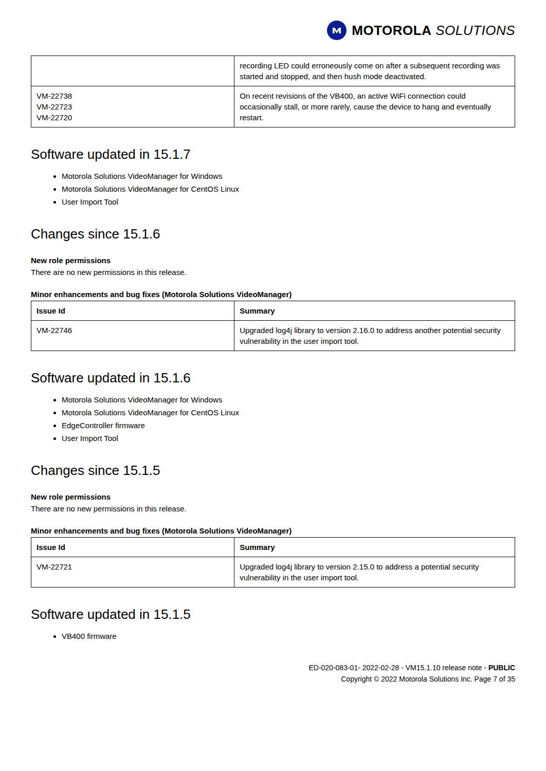MOTOROLA SOLUTIONS
| | recording LED could erroneously come on after a subsequent recording was started and stopped, and then hush mode deactivated. |
| VM-22738 VM-22723 VM-22720 | On recent revisions of the VB400, an active WiFi connection could occasionally stall, or more rarely, cause the device to hang and eventually restart. |
Software updated in 15.1.7
Motorola Solutions VideoManager for Windows
Motorola Solutions VideoManager for CentOS Linux
User Import Tool
Changes since 15.1.6
New role permissions
There are no new permissions in this release.
Minor enhancements and bug fixes (Motorola Solutions VideoManager)
| Issue Id | Summary |
| --- | --- |
| VM-22746 | Upgraded log4j library to version 2.16.0 to address another potential security vulnerability in the user import tool. |
Software updated in 15.1.6
Motorola Solutions VideoManager for Windows
Motorola Solutions VideoManager for CentOS Linux
EdgeController firmware
User Import Tool
Changes since 15.1.5
New role permissions
There are no new permissions in this release.
Minor enhancements and bug fixes (Motorola Solutions VideoManager)
| Issue Id | Summary |
| --- | --- |
| VM-22721 | Upgraded log4j library to version 2.15.0 to address a potential security vulnerability in the user import tool. |
Software updated in 15.1.5
VB400 firmware
ED-020-083-01- 2022-02-28 - VM15.1.10 release note - PUBLIC
Copyright © 2022 Motorola Solutions Inc. Page 7 of 35